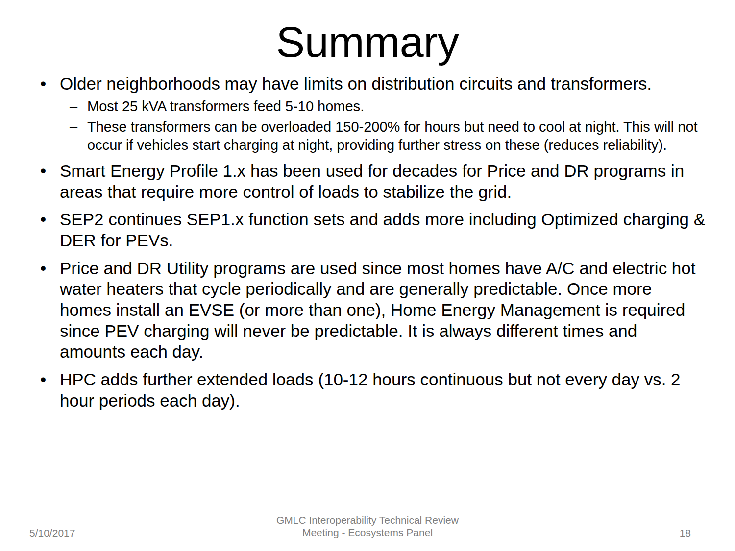Summary
Older neighborhoods may have limits on distribution circuits and transformers.
Most 25 kVA transformers feed 5-10 homes.
These transformers can be overloaded 150-200% for hours but need to cool at night. This will not occur if vehicles start charging at night, providing further stress on these (reduces reliability).
Smart Energy Profile 1.x has been used for decades for Price and DR programs in areas that require more control of loads to stabilize the grid.
SEP2 continues SEP1.x function sets and adds more including Optimized charging & DER for PEVs.
Price and DR Utility programs are used since most homes have A/C and electric hot water heaters that cycle periodically and are generally predictable. Once more homes install an EVSE (or more than one), Home Energy Management is required since PEV charging will never be predictable. It is always different times and amounts each day.
HPC adds further extended loads (10-12 hours continuous but not every day vs. 2 hour periods each day).
5/10/2017
GMLC Interoperability Technical Review
Meeting - Ecosystems Panel
18